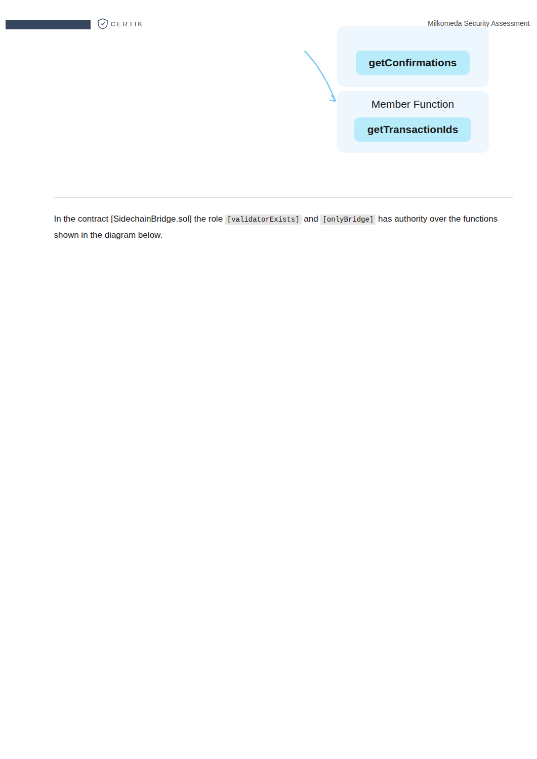CERTIK
Milkomeda Security Assessment
Member Function
getConfirmations
Member Function
getTransactionIds
In the contract [SidechainBridge.sol] the role [validatorExists] and [onlyBridge] has authority over the functions shown in the diagram below.